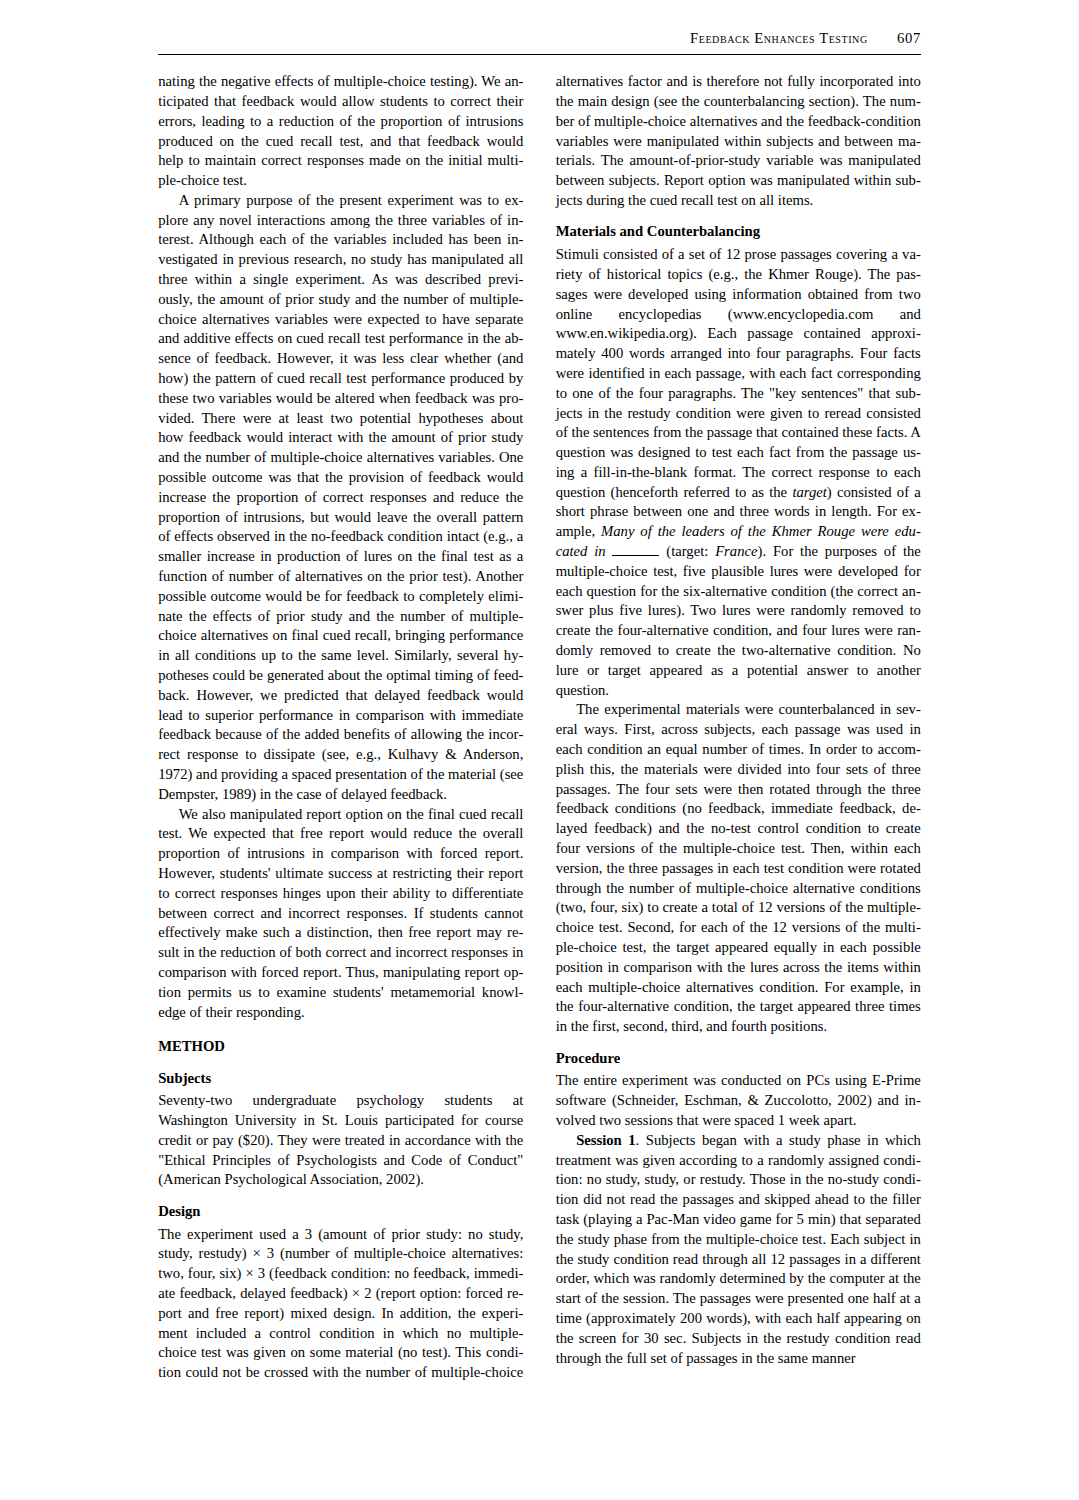Feedback Enhances Testing 607
nating the negative effects of multiple-choice testing). We anticipated that feedback would allow students to correct their errors, leading to a reduction of the proportion of intrusions produced on the cued recall test, and that feedback would help to maintain correct responses made on the initial multiple-choice test.
A primary purpose of the present experiment was to explore any novel interactions among the three variables of interest. Although each of the variables included has been investigated in previous research, no study has manipulated all three within a single experiment. As was described previously, the amount of prior study and the number of multiple-choice alternatives variables were expected to have separate and additive effects on cued recall test performance in the absence of feedback. However, it was less clear whether (and how) the pattern of cued recall test performance produced by these two variables would be altered when feedback was provided. There were at least two potential hypotheses about how feedback would interact with the amount of prior study and the number of multiple-choice alternatives variables. One possible outcome was that the provision of feedback would increase the proportion of correct responses and reduce the proportion of intrusions, but would leave the overall pattern of effects observed in the no-feedback condition intact (e.g., a smaller increase in production of lures on the final test as a function of number of alternatives on the prior test). Another possible outcome would be for feedback to completely eliminate the effects of prior study and the number of multiple-choice alternatives on final cued recall, bringing performance in all conditions up to the same level. Similarly, several hypotheses could be generated about the optimal timing of feedback. However, we predicted that delayed feedback would lead to superior performance in comparison with immediate feedback because of the added benefits of allowing the incorrect response to dissipate (see, e.g., Kulhavy & Anderson, 1972) and providing a spaced presentation of the material (see Dempster, 1989) in the case of delayed feedback.
We also manipulated report option on the final cued recall test. We expected that free report would reduce the overall proportion of intrusions in comparison with forced report. However, students' ultimate success at restricting their report to correct responses hinges upon their ability to differentiate between correct and incorrect responses. If students cannot effectively make such a distinction, then free report may result in the reduction of both correct and incorrect responses in comparison with forced report. Thus, manipulating report option permits us to examine students' metamemorial knowledge of their responding.
METHOD
Subjects
Seventy-two undergraduate psychology students at Washington University in St. Louis participated for course credit or pay ($20). They were treated in accordance with the "Ethical Principles of Psychologists and Code of Conduct" (American Psychological Association, 2002).
Design
The experiment used a 3 (amount of prior study: no study, study, restudy) × 3 (number of multiple-choice alternatives: two, four, six) × 3 (feedback condition: no feedback, immediate feedback, delayed feedback) × 2 (report option: forced report and free report) mixed design. In addition, the experiment included a control condition in which no multiple-choice test was given on some material (no test). This condition could not be crossed with the number of multiple-choice alternatives factor and is therefore not fully incorporated into the main design (see the counterbalancing section). The number of multiple-choice alternatives and the feedback-condition variables were manipulated within subjects and between materials. The amount-of-prior-study variable was manipulated between subjects. Report option was manipulated within subjects during the cued recall test on all items.
Materials and Counterbalancing
Stimuli consisted of a set of 12 prose passages covering a variety of historical topics (e.g., the Khmer Rouge). The passages were developed using information obtained from two online encyclopedias (www.encyclopedia.com and www.en.wikipedia.org). Each passage contained approximately 400 words arranged into four paragraphs. Four facts were identified in each passage, with each fact corresponding to one of the four paragraphs. The "key sentences" that subjects in the restudy condition were given to reread consisted of the sentences from the passage that contained these facts. A question was designed to test each fact from the passage using a fill-in-the-blank format. The correct response to each question (henceforth referred to as the target) consisted of a short phrase between one and three words in length. For example, Many of the leaders of the Khmer Rouge were educated in (target: France). For the purposes of the multiple-choice test, five plausible lures were developed for each question for the six-alternative condition (the correct answer plus five lures). Two lures were randomly removed to create the four-alternative condition, and four lures were randomly removed to create the two-alternative condition. No lure or target appeared as a potential answer to another question.
The experimental materials were counterbalanced in several ways. First, across subjects, each passage was used in each condition an equal number of times. In order to accomplish this, the materials were divided into four sets of three passages. The four sets were then rotated through the three feedback conditions (no feedback, immediate feedback, delayed feedback) and the no-test control condition to create four versions of the multiple-choice test. Then, within each version, the three passages in each test condition were rotated through the number of multiple-choice alternative conditions (two, four, six) to create a total of 12 versions of the multiple-choice test. Second, for each of the 12 versions of the multiple-choice test, the target appeared equally in each possible position in comparison with the lures across the items within each multiple-choice alternatives condition. For example, in the four-alternative condition, the target appeared three times in the first, second, third, and fourth positions.
Procedure
The entire experiment was conducted on PCs using E-Prime software (Schneider, Eschman, & Zuccolotto, 2002) and involved two sessions that were spaced 1 week apart.
Session 1. Subjects began with a study phase in which treatment was given according to a randomly assigned condition: no study, study, or restudy. Those in the no-study condition did not read the passages and skipped ahead to the filler task (playing a Pac-Man video game for 5 min) that separated the study phase from the multiple-choice test. Each subject in the study condition read through all 12 passages in a different order, which was randomly determined by the computer at the start of the session. The passages were presented one half at a time (approximately 200 words), with each half appearing on the screen for 30 sec. Subjects in the restudy condition read through the full set of passages in the same manner